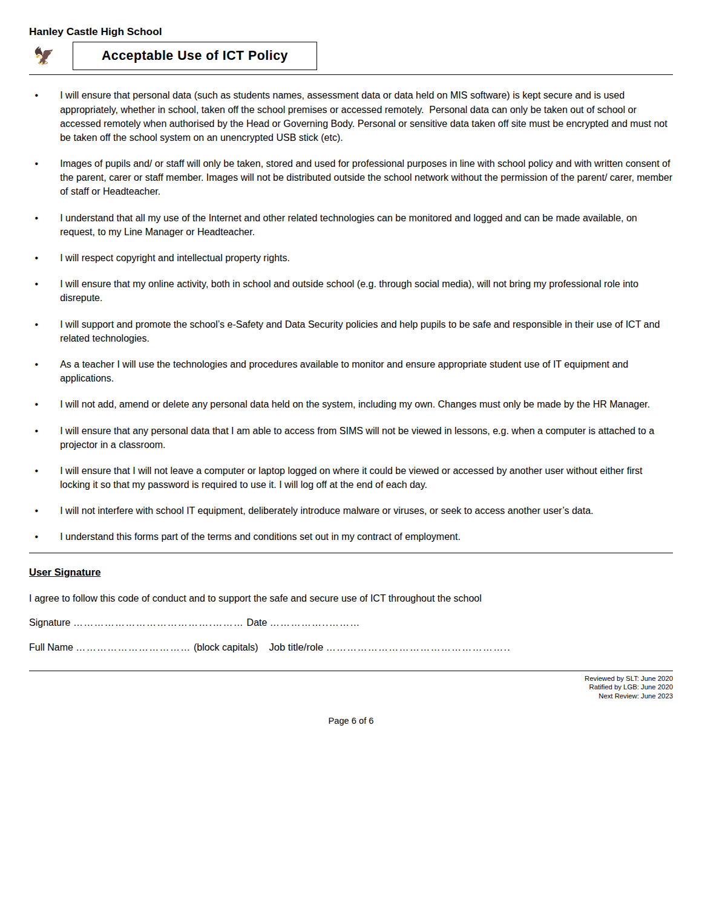Hanley Castle High School
🦅
Acceptable Use of ICT Policy
I will ensure that personal data (such as students names, assessment data or data held on MIS software) is kept secure and is used appropriately, whether in school, taken off the school premises or accessed remotely. Personal data can only be taken out of school or accessed remotely when authorised by the Head or Governing Body. Personal or sensitive data taken off site must be encrypted and must not be taken off the school system on an unencrypted USB stick (etc).
Images of pupils and/ or staff will only be taken, stored and used for professional purposes in line with school policy and with written consent of the parent, carer or staff member. Images will not be distributed outside the school network without the permission of the parent/ carer, member of staff or Headteacher.
I understand that all my use of the Internet and other related technologies can be monitored and logged and can be made available, on request, to my Line Manager or Headteacher.
I will respect copyright and intellectual property rights.
I will ensure that my online activity, both in school and outside school (e.g. through social media), will not bring my professional role into disrepute.
I will support and promote the school’s e-Safety and Data Security policies and help pupils to be safe and responsible in their use of ICT and related technologies.
As a teacher I will use the technologies and procedures available to monitor and ensure appropriate student use of IT equipment and applications.
I will not add, amend or delete any personal data held on the system, including my own. Changes must only be made by the HR Manager.
I will ensure that any personal data that I am able to access from SIMS will not be viewed in lessons, e.g. when a computer is attached to a projector in a classroom.
I will ensure that I will not leave a computer or laptop logged on where it could be viewed or accessed by another user without either first locking it so that my password is required to use it. I will log off at the end of each day.
I will not interfere with school IT equipment, deliberately introduce malware or viruses, or seek to access another user’s data.
I understand this forms part of the terms and conditions set out in my contract of employment.
User Signature
I agree to follow this code of conduct and to support the safe and secure use of ICT throughout the school
Signature ………………………………….……… Date ……………..………
Full Name …………………………… (block capitals) Job title/role ……………………………………………..
Reviewed by SLT: June 2020
Ratified by LGB: June 2020
Next Review: June 2023
Page 6 of 6